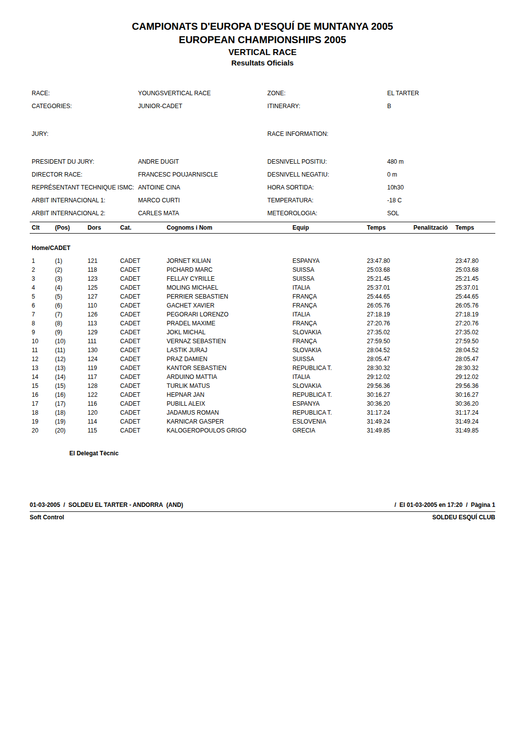CAMPIONATS D'EUROPA D'ESQUÍ DE MUNTANYA 2005
EUROPEAN CHAMPIONSHIPS 2005
VERTICAL RACE
Resultats Oficials
| RACE: | YOUNGSVERTICAL RACE | ZONE: | EL TARTER |
| CATEGORIES: | JUNIOR-CADET | ITINERARY: | B |
| JURY: | | RACE INFORMATION: | |
| PRESIDENT DU JURY: | ANDRE DUGIT | DESNIVELL POSITIU: | 480 m |
| DIRECTOR RACE: | FRANCESC POUJARNISCLE | DESNIVELL NEGATIU: | 0 m |
| REPRÉSENTANT TECHNIQUE ISMC: | ANTOINE CINA | HORA SORTIDA: | 10h30 |
| ARBIT INTERNACIONAL 1: | MARCO CURTI | TEMPERATURA: | -18 C |
| ARBIT INTERNACIONAL 2: | CARLES MATA | METEOROLOGIA: | SOL |
| Clt | (Pos) | Dors | Cat. | Cognoms i Nom | Equip | Temps | Penalització | Temps |
| --- | --- | --- | --- | --- | --- | --- | --- | --- |
| Home/CADET |
| 1 | (1) | 121 | CADET | JORNET KILIAN | ESPANYA | 23:47.80 | | 23:47.80 |
| 2 | (2) | 118 | CADET | PICHARD MARC | SUISSA | 25:03.68 | | 25:03.68 |
| 3 | (3) | 123 | CADET | FELLAY CYRILLE | SUISSA | 25:21.45 | | 25:21.45 |
| 4 | (4) | 125 | CADET | MOLING MICHAEL | ITALIA | 25:37.01 | | 25:37.01 |
| 5 | (5) | 127 | CADET | PERRIER SEBASTIEN | FRANÇA | 25:44.65 | | 25:44.65 |
| 6 | (6) | 110 | CADET | GACHET XAVIER | FRANÇA | 26:05.76 | | 26:05.76 |
| 7 | (7) | 126 | CADET | PEGORARI LORENZO | ITALIA | 27:18.19 | | 27:18.19 |
| 8 | (8) | 113 | CADET | PRADEL MAXIME | FRANÇA | 27:20.76 | | 27:20.76 |
| 9 | (9) | 129 | CADET | JOKL MICHAL | SLOVAKIA | 27:35.02 | | 27:35.02 |
| 10 | (10) | 111 | CADET | VERNAZ SEBASTIEN | FRANÇA | 27:59.50 | | 27:59.50 |
| 11 | (11) | 130 | CADET | LASTIK JURAJ | SLOVAKIA | 28:04.52 | | 28:04.52 |
| 12 | (12) | 124 | CADET | PRAZ DAMIEN | SUISSA | 28:05.47 | | 28:05.47 |
| 13 | (13) | 119 | CADET | KANTOR SEBASTIEN | REPUBLICA T. | 28:30.32 | | 28:30.32 |
| 14 | (14) | 117 | CADET | ARDUINO MATTIA | ITALIA | 29:12.02 | | 29:12.02 |
| 15 | (15) | 128 | CADET | TURLIK MATUS | SLOVAKIA | 29:56.36 | | 29:56.36 |
| 16 | (16) | 122 | CADET | HEPNAR JAN | REPUBLICA T. | 30:16.27 | | 30:16.27 |
| 17 | (17) | 116 | CADET | PUBILL ALEIX | ESPANYA | 30:36.20 | | 30:36.20 |
| 18 | (18) | 120 | CADET | JADAMUS ROMAN | REPUBLICA T. | 31:17.24 | | 31:17.24 |
| 19 | (19) | 114 | CADET | KARNICAR GASPER | ESLOVENIA | 31:49.24 | | 31:49.24 |
| 20 | (20) | 115 | CADET | KALOGEROPOULOS GRIGO | GRECIA | 31:49.85 | | 31:49.85 |
El Delegat Tècnic
01-03-2005 / SOLDEU EL TARTER - ANDORRA (AND) / El 01-03-2005 en 17:20 / Pàgina 1
Soft Control SOLDEU ESQUÍ CLUB